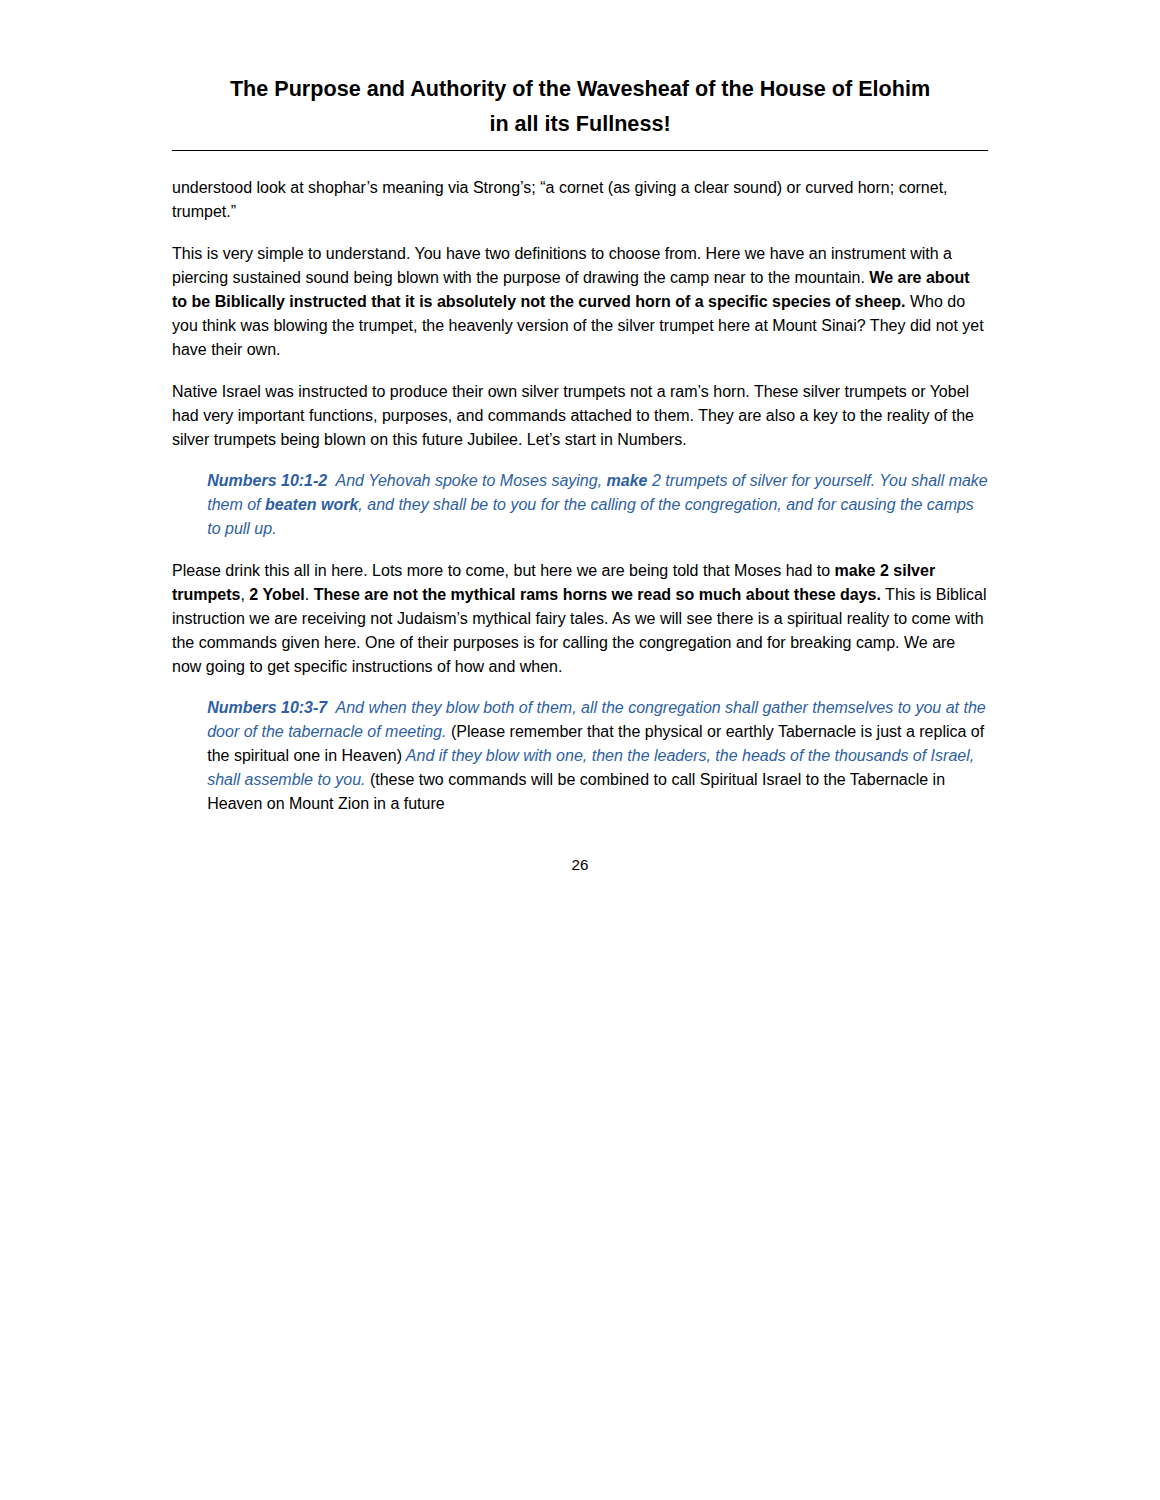The Purpose and Authority of the Wavesheaf of the House of Elohim
in all its Fullness!
understood look at shophar’s meaning via Strong’s; “a cornet (as giving a clear sound) or curved horn; cornet, trumpet.”
This is very simple to understand. You have two definitions to choose from. Here we have an instrument with a piercing sustained sound being blown with the purpose of drawing the camp near to the mountain. We are about to be Biblically instructed that it is absolutely not the curved horn of a specific species of sheep. Who do you think was blowing the trumpet, the heavenly version of the silver trumpet here at Mount Sinai? They did not yet have their own.
Native Israel was instructed to produce their own silver trumpets not a ram’s horn. These silver trumpets or Yobel had very important functions, purposes, and commands attached to them. They are also a key to the reality of the silver trumpets being blown on this future Jubilee. Let’s start in Numbers.
Numbers 10:1-2 And Yehovah spoke to Moses saying, make 2 trumpets of silver for yourself. You shall make them of beaten work, and they shall be to you for the calling of the congregation, and for causing the camps to pull up.
Please drink this all in here. Lots more to come, but here we are being told that Moses had to make 2 silver trumpets, 2 Yobel. These are not the mythical rams horns we read so much about these days. This is Biblical instruction we are receiving not Judaism’s mythical fairy tales. As we will see there is a spiritual reality to come with the commands given here. One of their purposes is for calling the congregation and for breaking camp. We are now going to get specific instructions of how and when.
Numbers 10:3-7 And when they blow both of them, all the congregation shall gather themselves to you at the door of the tabernacle of meeting. (Please remember that the physical or earthly Tabernacle is just a replica of the spiritual one in Heaven) And if they blow with one, then the leaders, the heads of the thousands of Israel, shall assemble to you. (these two commands will be combined to call Spiritual Israel to the Tabernacle in Heaven on Mount Zion in a future
26